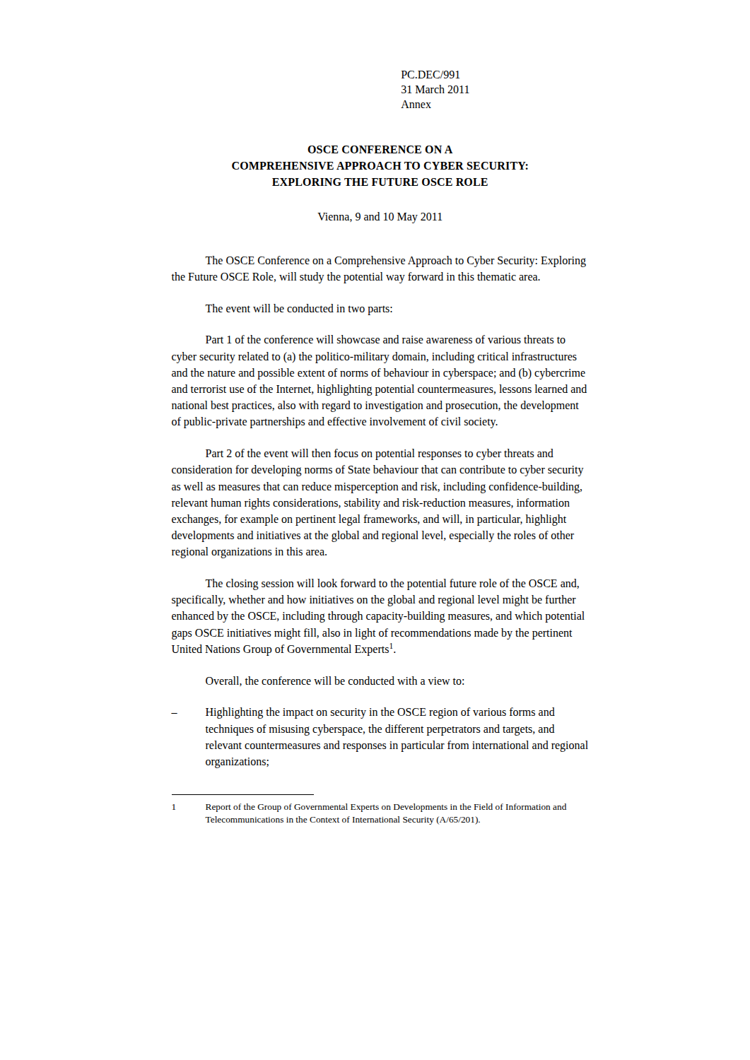PC.DEC/991
31 March 2011
Annex
OSCE Conference on a
Comprehensive Approach to Cyber Security:
Exploring the Future OSCE Role
Vienna, 9 and 10 May 2011
The OSCE Conference on a Comprehensive Approach to Cyber Security: Exploring the Future OSCE Role, will study the potential way forward in this thematic area.
The event will be conducted in two parts:
Part 1 of the conference will showcase and raise awareness of various threats to cyber security related to (a) the politico-military domain, including critical infrastructures and the nature and possible extent of norms of behaviour in cyberspace; and (b) cybercrime and terrorist use of the Internet, highlighting potential countermeasures, lessons learned and national best practices, also with regard to investigation and prosecution, the development of public-private partnerships and effective involvement of civil society.
Part 2 of the event will then focus on potential responses to cyber threats and consideration for developing norms of State behaviour that can contribute to cyber security as well as measures that can reduce misperception and risk, including confidence-building, relevant human rights considerations, stability and risk-reduction measures, information exchanges, for example on pertinent legal frameworks, and will, in particular, highlight developments and initiatives at the global and regional level, especially the roles of other regional organizations in this area.
The closing session will look forward to the potential future role of the OSCE and, specifically, whether and how initiatives on the global and regional level might be further enhanced by the OSCE, including through capacity-building measures, and which potential gaps OSCE initiatives might fill, also in light of recommendations made by the pertinent United Nations Group of Governmental Experts1.
Overall, the conference will be conducted with a view to:
–
Highlighting the impact on security in the OSCE region of various forms and techniques of misusing cyberspace, the different perpetrators and targets, and relevant countermeasures and responses in particular from international and regional organizations;
1
Report of the Group of Governmental Experts on Developments in the Field of Information and Telecommunications in the Context of International Security (A/65/201).